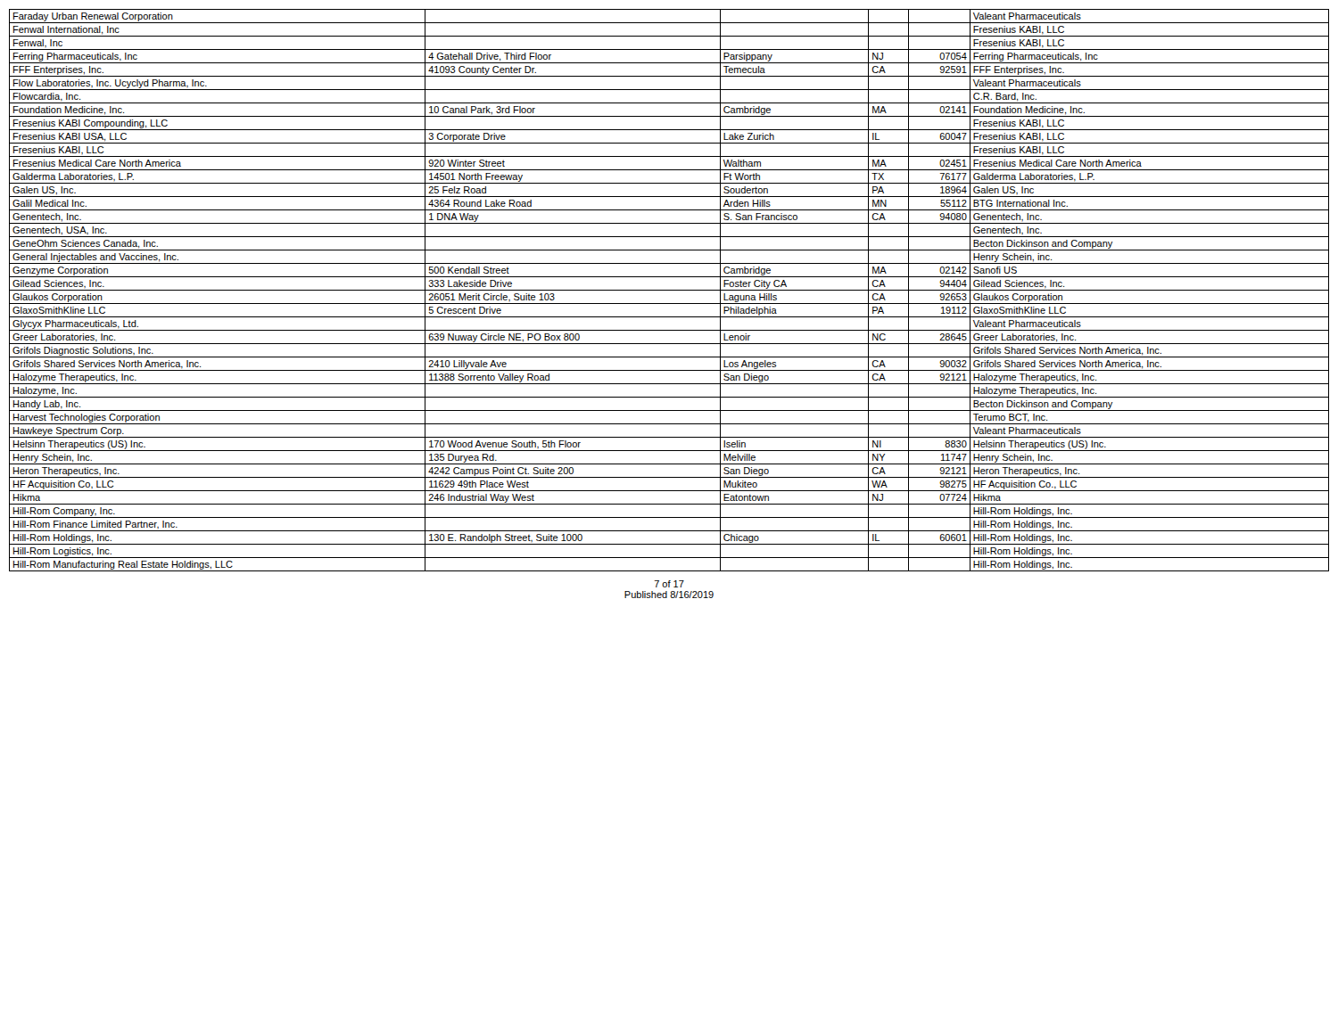| Faraday Urban Renewal Corporation | | | | | Valeant Pharmaceuticals |
| Fenwal International, Inc | | | | | Fresenius KABI, LLC |
| Fenwal, Inc | | | | | Fresenius KABI, LLC |
| Ferring Pharmaceuticals, Inc | 4 Gatehall Drive, Third Floor | Parsippany | NJ | 07054 | Ferring Pharmaceuticals, Inc |
| FFF Enterprises, Inc. | 41093 County Center Dr. | Temecula | CA | 92591 | FFF Enterprises, Inc. |
| Flow Laboratories, Inc. Ucyclyd Pharma, Inc. | | | | | Valeant Pharmaceuticals |
| Flowcardia, Inc. | | | | | C.R. Bard, Inc. |
| Foundation Medicine, Inc. | 10 Canal Park, 3rd Floor | Cambridge | MA | 02141 | Foundation Medicine, Inc. |
| Fresenius KABI Compounding, LLC | | | | | Fresenius KABI, LLC |
| Fresenius KABI USA, LLC | 3 Corporate Drive | Lake Zurich | IL | 60047 | Fresenius KABI, LLC |
| Fresenius KABI, LLC | | | | | Fresenius KABI, LLC |
| Fresenius Medical Care North America | 920 Winter Street | Waltham | MA | 02451 | Fresenius Medical Care North America |
| Galderma Laboratories, L.P. | 14501 North Freeway | Ft Worth | TX | 76177 | Galderma Laboratories, L.P. |
| Galen US, Inc. | 25 Felz Road | Souderton | PA | 18964 | Galen US, Inc |
| Galil Medical Inc. | 4364 Round Lake Road | Arden Hills | MN | 55112 | BTG International Inc. |
| Genentech, Inc. | 1 DNA Way | S. San Francisco | CA | 94080 | Genentech, Inc. |
| Genentech, USA, Inc. | | | | | Genentech, Inc. |
| GeneOhm Sciences Canada, Inc. | | | | | Becton Dickinson and Company |
| General Injectables and Vaccines, Inc. | | | | | Henry Schein, inc. |
| Genzyme Corporation | 500 Kendall Street | Cambridge | MA | 02142 | Sanofi US |
| Gilead Sciences, Inc. | 333 Lakeside Drive | Foster City CA | CA | 94404 | Gilead Sciences, Inc. |
| Glaukos Corporation | 26051 Merit Circle, Suite 103 | Laguna Hills | CA | 92653 | Glaukos Corporation |
| GlaxoSmithKline LLC | 5 Crescent Drive | Philadelphia | PA | 19112 | GlaxoSmithKline LLC |
| Glycyx Pharmaceuticals, Ltd. | | | | | Valeant Pharmaceuticals |
| Greer Laboratories, Inc. | 639 Nuway Circle NE, PO Box 800 | Lenoir | NC | 28645 | Greer Laboratories, Inc. |
| Grifols Diagnostic Solutions, Inc. | | | | | Grifols Shared Services North America, Inc. |
| Grifols Shared Services North America, Inc. | 2410 Lillyvale Ave | Los Angeles | CA | 90032 | Grifols Shared Services North America, Inc. |
| Halozyme Therapeutics, Inc. | 11388 Sorrento Valley Road | San Diego | CA | 92121 | Halozyme Therapeutics, Inc. |
| Halozyme, Inc. | | | | | Halozyme Therapeutics, Inc. |
| Handy Lab, Inc. | | | | | Becton Dickinson and Company |
| Harvest Technologies Corporation | | | | | Terumo BCT, Inc. |
| Hawkeye Spectrum Corp. | | | | | Valeant Pharmaceuticals |
| Helsinn Therapeutics (US) Inc. | 170 Wood Avenue South, 5th Floor | Iselin | NI | 8830 | Helsinn Therapeutics (US) Inc. |
| Henry Schein, Inc. | 135 Duryea Rd. | Melville | NY | 11747 | Henry Schein, Inc. |
| Heron Therapeutics, Inc. | 4242 Campus Point Ct. Suite 200 | San Diego | CA | 92121 | Heron Therapeutics, Inc. |
| HF Acquisition Co, LLC | 11629 49th Place West | Mukiteo | WA | 98275 | HF Acquisition Co., LLC |
| Hikma | 246 Industrial Way West | Eatontown | NJ | 07724 | Hikma |
| Hill-Rom Company, Inc. | | | | | Hill-Rom Holdings, Inc. |
| Hill-Rom Finance Limited Partner, Inc. | | | | | Hill-Rom Holdings, Inc. |
| Hill-Rom Holdings, Inc. | 130 E. Randolph Street, Suite 1000 | Chicago | IL | 60601 | Hill-Rom Holdings, Inc. |
| Hill-Rom Logistics, Inc. | | | | | Hill-Rom Holdings, Inc. |
| Hill-Rom Manufacturing Real Estate Holdings, LLC | | | | | Hill-Rom Holdings, Inc. |
7 of 17
Published 8/16/2019